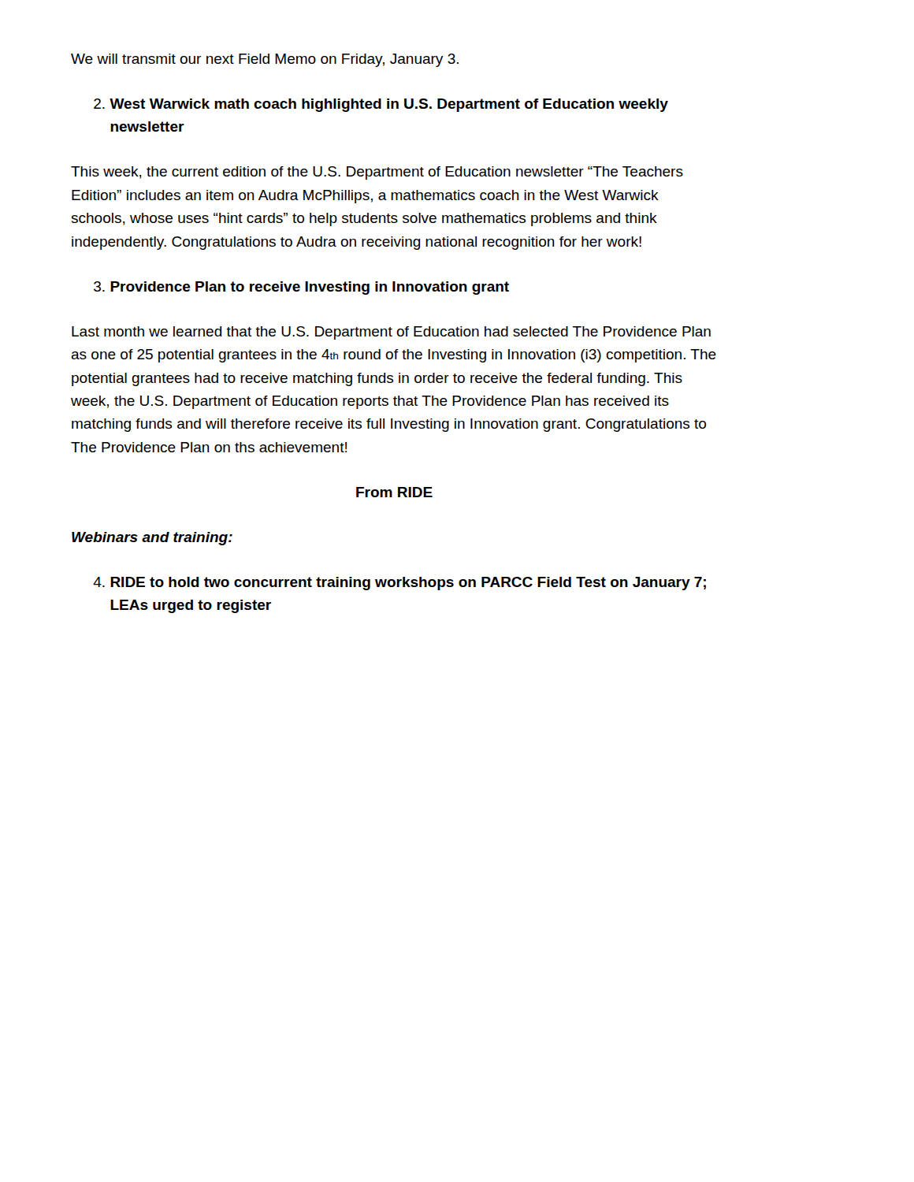We will transmit our next Field Memo on Friday, January 3.
West Warwick math coach highlighted in U.S. Department of Education weekly newsletter
This week, the current edition of the U.S. Department of Education newsletter “The Teachers Edition” includes an item on Audra McPhillips, a mathematics coach in the West Warwick schools, whose uses “hint cards” to help students solve mathematics problems and think independently. Congratulations to Audra on receiving national recognition for her work!
Providence Plan to receive Investing in Innovation grant
Last month we learned that the U.S. Department of Education had selected The Providence Plan as one of 25 potential grantees in the 4th round of the Investing in Innovation (i3) competition. The potential grantees had to receive matching funds in order to receive the federal funding. This week, the U.S. Department of Education reports that The Providence Plan has received its matching funds and will therefore receive its full Investing in Innovation grant. Congratulations to The Providence Plan on ths achievement!
From RIDE
Webinars and training:
RIDE to hold two concurrent training workshops on PARCC Field Test on January 7; LEAs urged to register